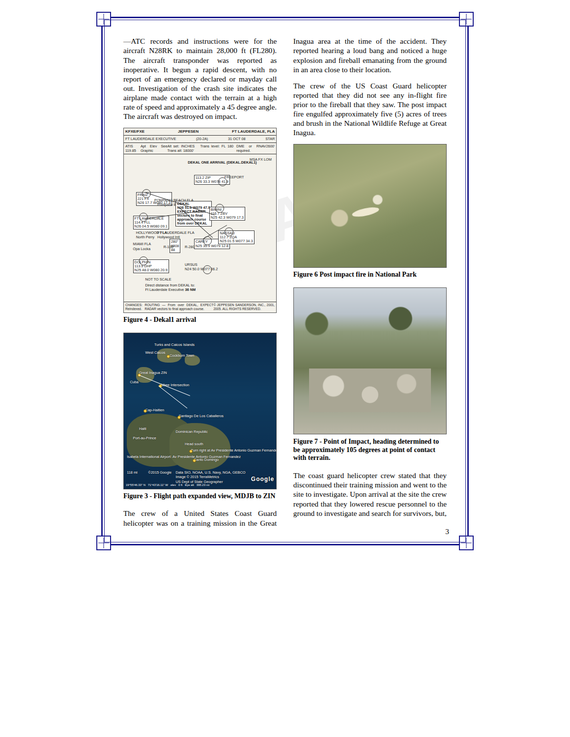DRAFT
—ATC records and instructions were for the aircraft N28RK to maintain 28,000 ft (FL280). The aircraft transponder was reported as inoperative. It begun a rapid descent, with no report of an emergency declared or mayday call out. Investigation of the crash site indicates the airplane made contact with the terrain at a high rate of speed and approximately a 45 degree angle. The aircraft was destroyed on impact.
KFXE/FXE JEPPESEN FT LAUDERDALE, FLA
FT LAUDERDALE EXECUTIVE (20-2A) 31 OCT 08 STAR
ATIS 119.85 Apt Elev See Graphic Alt set: INCHES Trans level: FL 180 Trans alt: 18000' DME or RNAV required. 2600'
DEKAL ONE ARRIVAL (DEKAL.DEKAL1)
MSA FX LOM
113.2 ZIP
N26 33.3 W078 41.9
FREEPORT
FRAIZ
221 FX
N26 17.7 W080 17.3
POMPANO BEACH FLA
Pompano Beach
DEKAL
N26 51.0 W079 47.9
EXPECT RADAR
vectors to final
approach course
from over DEKAL
BIMINI
116.7 ZBV
N25 42.3 W079 17.3
FT LAUDERDALE
114.4 FLL
N26 04.5 W080 09.1
HOLLYWOOD FLA
North Perry
FT LAUDERDALE FLA
Hollywood Intl
MIAMI FLA
Opa Locka
280°
6008
88
R-100°
R-280°
CAREY
N25 35.9 W079 12.8
NASSAU
112.7 ZQA
N25 01.5 W077 34.3
DOLPHIN
113.9 DHP
N25 48.0 W080 20.9
URSUS
N24 50.0 W077 06.2
NOT TO SCALE
Direct distance from DEKAL to:
Ft Lauderdale Executive 36 NM
CHANGES: Reindexed. ROUTING — From over DEKAL, EXPECT RADAR vectors to final approach course. © JEPPESEN SANDERSON, INC., 2001, 2005. ALL RIGHTS RESERVED.
Figure 4 - Dekal1 arrival
Turks and Caicos Islands
West Caicos
Cockburn Town
Great Inagua ZIN
Cuba
Albee Intersection
Cap-Haitien
Santiago De Los Caballeros
Haiti
Dominican Republic
Port-au-Prince
Head south
Turn right at Av Presidente Antonio Guzman Fernandez
Isabela International Airport: Av Presidente Antonio Guzman Fernandez
Santo Domingo
118 mi
©2015 Google
Data SIO, NOAA, U.S. Navy, NGA, GEBCO
Image © 2015 TerraMetrics
US Dept of State Geographer
Google
19°55'46.33" N 71°43'16.11" W elev 0 ft Eye alt 395.23 mi
Figure 3 - Flight path expanded view, MDJB to ZIN
The crew of a United States Coast Guard helicopter was on a training mission in the Great Inagua area at the time of the accident. They reported hearing a loud bang and noticed a huge explosion and fireball emanating from the ground in an area close to their location.
The crew of the US Coast Guard helicopter reported that they did not see any in-flight fire prior to the fireball that they saw. The post impact fire engulfed approximately five (5) acres of trees and brush in the National Wildlife Refuge at Great Inagua.
Figure 6 Post impact fire in National Park
Figure 7 - Point of Impact, heading determined to be approximately 105 degrees at point of contact with terrain.
The coast guard helicopter crew stated that they discontinued their training mission and went to the site to investigate. Upon arrival at the site the crew reported that they lowered rescue personnel to the ground to investigate and search for survivors, but,
3